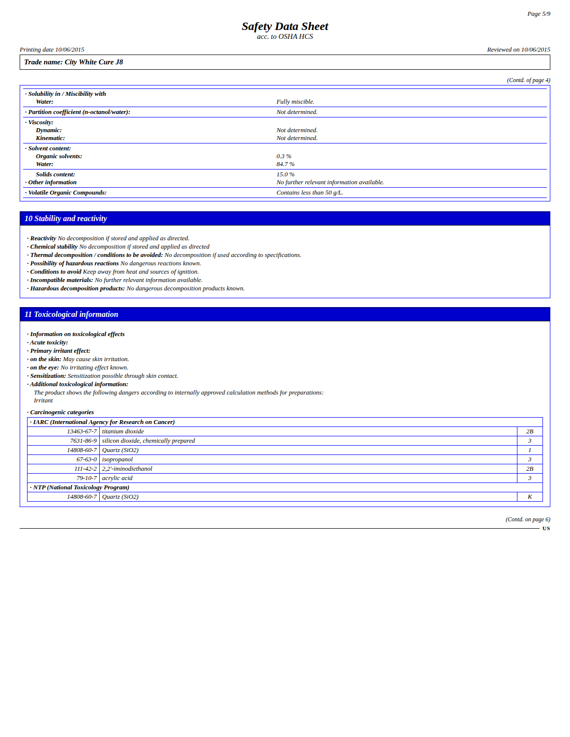Page 5/9
Safety Data Sheet
acc. to OSHA HCS
Printing date 10/06/2015 Reviewed on 10/06/2015
Trade name: City White Cure J8
(Contd. of page 4)
| · Solubility in / Miscibility with Water: | Fully miscible. |
| · Partition coefficient (n-octanol/water): | Not determined. |
| · Viscosity: Dynamic: Kinematic: | Not determined. Not determined. |
| · Solvent content: Organic solvents: Water: | 0.3 % 84.7 % |
| Solids content: · Other information | 15.0 % No further relevant information available. |
| · Volatile Organic Compounds: | Contains less than 50 g/L. |
10 Stability and reactivity
· Reactivity No decomposition if stored and applied as directed.
· Chemical stability No decomposition if stored and applied as directed
· Thermal decomposition / conditions to be avoided: No decomposition if used according to specifications.
· Possibility of hazardous reactions No dangerous reactions known.
· Conditions to avoid Keep away from heat and sources of ignition.
· Incompatible materials: No further relevant information available.
· Hazardous decomposition products: No dangerous decomposition products known.
11 Toxicological information
· Information on toxicological effects
· Acute toxicity:
· Primary irritant effect:
· on the skin: May cause skin irritation.
· on the eye: No irritating effect known.
· Sensitization: Sensitization possible through skin contact.
· Additional toxicological information:
The product shows the following dangers according to internally approved calculation methods for preparations:
Irritant
· Carcinogenic categories
| · IARC (International Agency for Research on Cancer) |
| 13463-67-7 | titanium dioxide | 2B |
| 7631-86-9 | silicon dioxide, chemically prepared | 3 |
| 14808-60-7 | Quartz (SiO2) | 1 |
| 67-63-0 | isopropanol | 3 |
| 111-42-2 | 2,2'-iminodiethanol | 2B |
| 79-10-7 | acrylic acid | 3 |
| · NTP (National Toxicology Program) |
| 14808-60-7 | Quartz (SiO2) | K |
(Contd. on page 6)
US